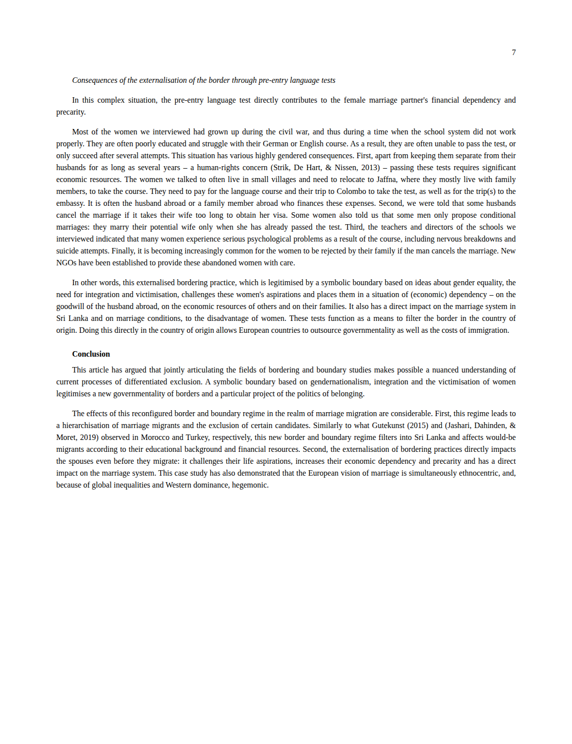7
Consequences of the externalisation of the border through pre-entry language tests
In this complex situation, the pre-entry language test directly contributes to the female marriage partner's financial dependency and precarity.
Most of the women we interviewed had grown up during the civil war, and thus during a time when the school system did not work properly. They are often poorly educated and struggle with their German or English course. As a result, they are often unable to pass the test, or only succeed after several attempts. This situation has various highly gendered consequences. First, apart from keeping them separate from their husbands for as long as several years – a human-rights concern (Strik, De Hart, & Nissen, 2013) – passing these tests requires significant economic resources. The women we talked to often live in small villages and need to relocate to Jaffna, where they mostly live with family members, to take the course. They need to pay for the language course and their trip to Colombo to take the test, as well as for the trip(s) to the embassy. It is often the husband abroad or a family member abroad who finances these expenses. Second, we were told that some husbands cancel the marriage if it takes their wife too long to obtain her visa. Some women also told us that some men only propose conditional marriages: they marry their potential wife only when she has already passed the test. Third, the teachers and directors of the schools we interviewed indicated that many women experience serious psychological problems as a result of the course, including nervous breakdowns and suicide attempts. Finally, it is becoming increasingly common for the women to be rejected by their family if the man cancels the marriage. New NGOs have been established to provide these abandoned women with care.
In other words, this externalised bordering practice, which is legitimised by a symbolic boundary based on ideas about gender equality, the need for integration and victimisation, challenges these women's aspirations and places them in a situation of (economic) dependency – on the goodwill of the husband abroad, on the economic resources of others and on their families. It also has a direct impact on the marriage system in Sri Lanka and on marriage conditions, to the disadvantage of women. These tests function as a means to filter the border in the country of origin. Doing this directly in the country of origin allows European countries to outsource governmentality as well as the costs of immigration.
Conclusion
This article has argued that jointly articulating the fields of bordering and boundary studies makes possible a nuanced understanding of current processes of differentiated exclusion. A symbolic boundary based on gendernationalism, integration and the victimisation of women legitimises a new governmentality of borders and a particular project of the politics of belonging.
The effects of this reconfigured border and boundary regime in the realm of marriage migration are considerable. First, this regime leads to a hierarchisation of marriage migrants and the exclusion of certain candidates. Similarly to what Gutekunst (2015) and (Jashari, Dahinden, & Moret, 2019) observed in Morocco and Turkey, respectively, this new border and boundary regime filters into Sri Lanka and affects would-be migrants according to their educational background and financial resources. Second, the externalisation of bordering practices directly impacts the spouses even before they migrate: it challenges their life aspirations, increases their economic dependency and precarity and has a direct impact on the marriage system. This case study has also demonstrated that the European vision of marriage is simultaneously ethnocentric, and, because of global inequalities and Western dominance, hegemonic.